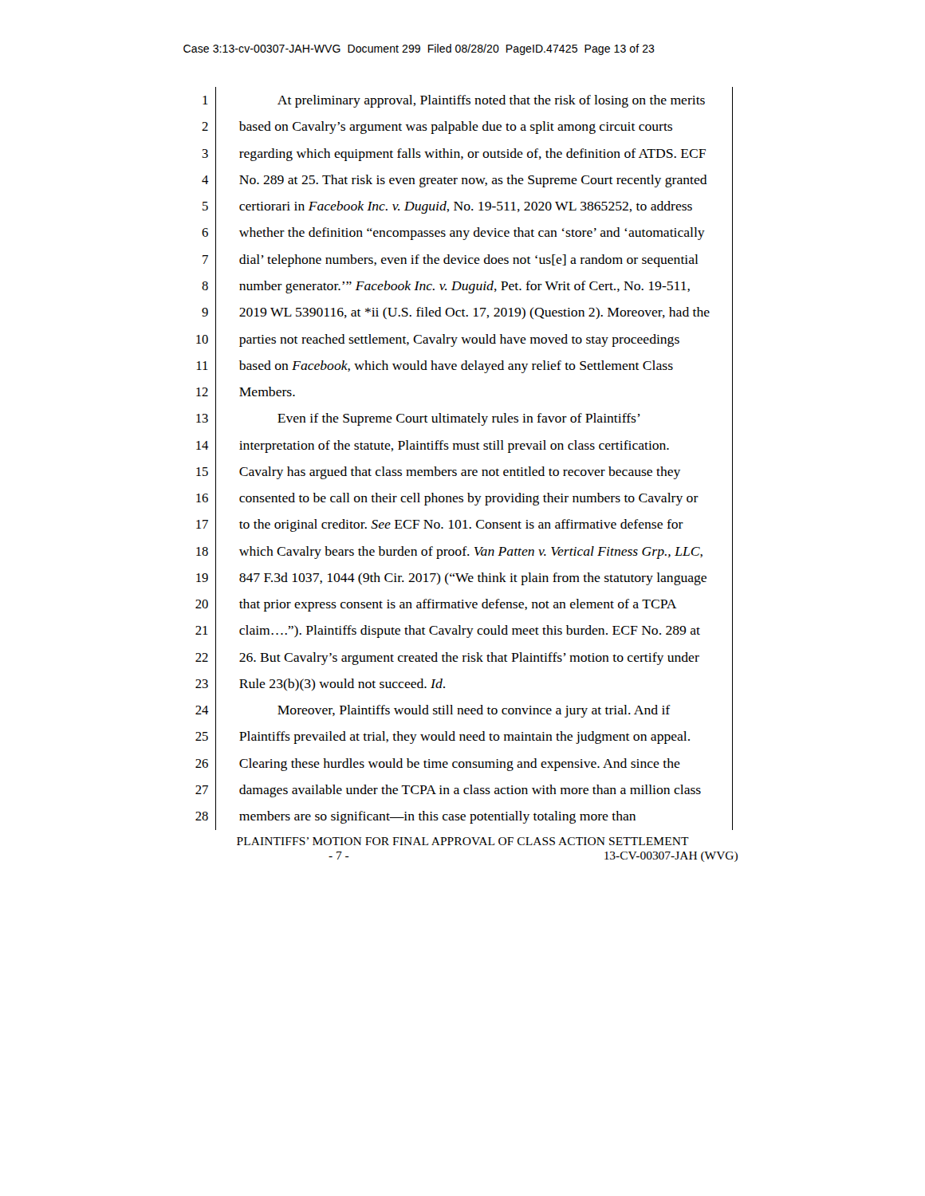Case 3:13-cv-00307-JAH-WVG Document 299 Filed 08/28/20 PageID.47425 Page 13 of 23
1 2 3 4 5 6 7 8 9 10 11 12 13 14 15 16 17 18 19 20 21 22 23 24 25 26 27 28
At preliminary approval, Plaintiffs noted that the risk of losing on the merits based on Cavalry’s argument was palpable due to a split among circuit courts regarding which equipment falls within, or outside of, the definition of ATDS. ECF No. 289 at 25. That risk is even greater now, as the Supreme Court recently granted certiorari in Facebook Inc. v. Duguid, No. 19-511, 2020 WL 3865252, to address whether the definition “encompasses any device that can ‘store’ and ‘automatically dial’ telephone numbers, even if the device does not ‘us[e] a random or sequential number generator.’” Facebook Inc. v. Duguid, Pet. for Writ of Cert., No. 19-511, 2019 WL 5390116, at *ii (U.S. filed Oct. 17, 2019) (Question 2). Moreover, had the parties not reached settlement, Cavalry would have moved to stay proceedings based on Facebook, which would have delayed any relief to Settlement Class Members.
Even if the Supreme Court ultimately rules in favor of Plaintiffs’ interpretation of the statute, Plaintiffs must still prevail on class certification. Cavalry has argued that class members are not entitled to recover because they consented to be call on their cell phones by providing their numbers to Cavalry or to the original creditor. See ECF No. 101. Consent is an affirmative defense for which Cavalry bears the burden of proof. Van Patten v. Vertical Fitness Grp., LLC, 847 F.3d 1037, 1044 (9th Cir. 2017) (“We think it plain from the statutory language that prior express consent is an affirmative defense, not an element of a TCPA claim….”). Plaintiffs dispute that Cavalry could meet this burden. ECF No. 289 at 26. But Cavalry’s argument created the risk that Plaintiffs’ motion to certify under Rule 23(b)(3) would not succeed. Id.
Moreover, Plaintiffs would still need to convince a jury at trial. And if Plaintiffs prevailed at trial, they would need to maintain the judgment on appeal. Clearing these hurdles would be time consuming and expensive. And since the damages available under the TCPA in a class action with more than a million class members are so significant—in this case potentially totaling more than
PLAINTIFFS’ MOTION FOR FINAL APPROVAL OF CLASS ACTION SETTLEMENT
- 7 - 13-CV-00307-JAH (WVG)